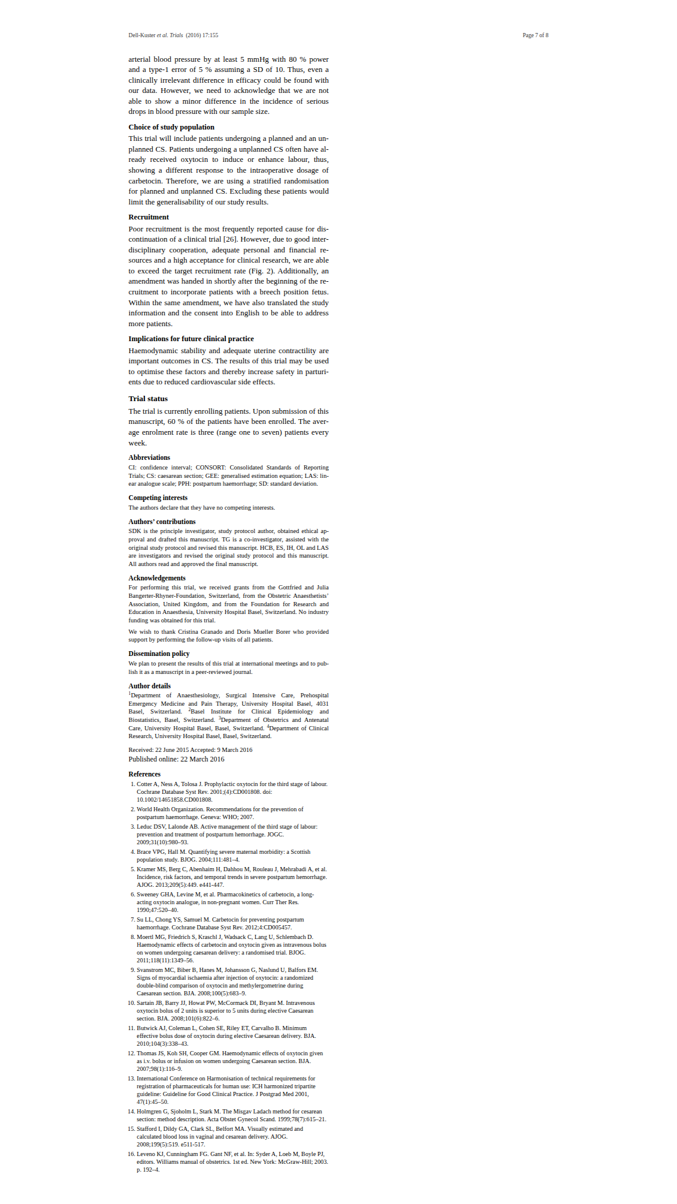Dell-Kuster et al. Trials (2016) 17:155
Page 7 of 8
arterial blood pressure by at least 5 mmHg with 80 % power and a type-1 error of 5 % assuming a SD of 10. Thus, even a clinically irrelevant difference in efficacy could be found with our data. However, we need to acknowledge that we are not able to show a minor difference in the incidence of serious drops in blood pressure with our sample size.
Choice of study population
This trial will include patients undergoing a planned and an unplanned CS. Patients undergoing a unplanned CS often have already received oxytocin to induce or enhance labour, thus, showing a different response to the intraoperative dosage of carbetocin. Therefore, we are using a stratified randomisation for planned and unplanned CS. Excluding these patients would limit the generalisability of our study results.
Recruitment
Poor recruitment is the most frequently reported cause for discontinuation of a clinical trial [26]. However, due to good interdisciplinary cooperation, adequate personal and financial resources and a high acceptance for clinical research, we are able to exceed the target recruitment rate (Fig. 2). Additionally, an amendment was handed in shortly after the beginning of the recruitment to incorporate patients with a breech position fetus. Within the same amendment, we have also translated the study information and the consent into English to be able to address more patients.
Implications for future clinical practice
Haemodynamic stability and adequate uterine contractility are important outcomes in CS. The results of this trial may be used to optimise these factors and thereby increase safety in parturients due to reduced cardiovascular side effects.
Trial status
The trial is currently enrolling patients. Upon submission of this manuscript, 60 % of the patients have been enrolled. The average enrolment rate is three (range one to seven) patients every week.
Abbreviations
CI: confidence interval; CONSORT: Consolidated Standards of Reporting Trials; CS: caesarean section; GEE: generalised estimation equation; LAS: linear analogue scale; PPH: postpartum haemorrhage; SD: standard deviation.
Competing interests
The authors declare that they have no competing interests.
Authors’ contributions
SDK is the principle investigator, study protocol author, obtained ethical approval and drafted this manuscript. TG is a co-investigator, assisted with the original study protocol and revised this manuscript. HCB, ES, IH, OL and LAS are investigators and revised the original study protocol and this manuscript. All authors read and approved the final manuscript.
Acknowledgements
For performing this trial, we received grants from the Gottfried and Julia Bangerter-Rhyner-Foundation, Switzerland, from the Obstetric Anaesthetists’ Association, United Kingdom, and from the Foundation for Research and Education in Anaesthesia, University Hospital Basel, Switzerland. No industry funding was obtained for this trial.
We wish to thank Cristina Granado and Doris Mueller Borer who provided support by performing the follow-up visits of all patients.
Dissemination policy
We plan to present the results of this trial at international meetings and to publish it as a manuscript in a peer-reviewed journal.
Author details
1Department of Anaesthesiology, Surgical Intensive Care, Prehospital Emergency Medicine and Pain Therapy, University Hospital Basel, 4031 Basel, Switzerland. 2Basel Institute for Clinical Epidemiology and Biostatistics, Basel, Switzerland. 3Department of Obstetrics and Antenatal Care, University Hospital Basel, Basel, Switzerland. 4Department of Clinical Research, University Hospital Basel, Basel, Switzerland.
Received: 22 June 2015 Accepted: 9 March 2016
Published online: 22 March 2016
References
Cotter A, Ness A, Tolosa J. Prophylactic oxytocin for the third stage of labour. Cochrane Database Syst Rev. 2001;(4):CD001808. doi: 10.1002/14651858.CD001808.
World Health Organization. Recommendations for the prevention of postpartum haemorrhage. Geneva: WHO; 2007.
Leduc DSV, Lalonde AB. Active management of the third stage of labour: prevention and treatment of postpartum hemorrhage. JOGC. 2009;31(10):980–93.
Brace VPG, Hall M. Quantifying severe maternal morbidity: a Scottish population study. BJOG. 2004;111:481–4.
Kramer MS, Berg C, Abenhaim H, Dahhou M, Rouleau J, Mehrabadi A, et al. Incidence, risk factors, and temporal trends in severe postpartum hemorrhage. AJOG. 2013;209(5):449. e441-447.
Sweeney GHA, Levine M, et al. Pharmacokinetics of carbetocin, a long-acting oxytocin analogue, in non-pregnant women. Curr Ther Res. 1990;47:520–40.
Su LL, Chong YS, Samuel M. Carbetocin for preventing postpartum haemorrhage. Cochrane Database Syst Rev. 2012;4:CD005457.
Moertl MG, Friedrich S, Kraschl J, Wadsack C, Lang U, Schlembach D. Haemodynamic effects of carbetocin and oxytocin given as intravenous bolus on women undergoing caesarean delivery: a randomised trial. BJOG. 2011;118(11):1349–56.
Svanstrom MC, Biber B, Hanes M, Johansson G, Naslund U, Balfors EM. Signs of myocardial ischaemia after injection of oxytocin: a randomized double-blind comparison of oxytocin and methylergometrine during Caesarean section. BJA. 2008;100(5):683–9.
Sartain JB, Barry JJ, Howat PW, McCormack DI, Bryant M. Intravenous oxytocin bolus of 2 units is superior to 5 units during elective Caesarean section. BJA. 2008;101(6):822–6.
Butwick AJ, Coleman L, Cohen SE, Riley ET, Carvalho B. Minimum effective bolus dose of oxytocin during elective Caesarean delivery. BJA. 2010;104(3):338–43.
Thomas JS, Koh SH, Cooper GM. Haemodynamic effects of oxytocin given as i.v. bolus or infusion on women undergoing Caesarean section. BJA. 2007;98(1):116–9.
International Conference on Harmonisation of technical requirements for registration of pharmaceuticals for human use: ICH harmonized tripartite guideline: Guideline for Good Clinical Practice. J Postgrad Med 2001, 47(1):45–50.
Holmgren G, Sjoholm L, Stark M. The Misgav Ladach method for cesarean section: method description. Acta Obstet Gynecol Scand. 1999;78(7):615–21.
Stafford I, Dildy GA, Clark SL, Belfort MA. Visually estimated and calculated blood loss in vaginal and cesarean delivery. AJOG. 2008;199(5):519. e511-517.
Leveno KJ, Cunningham FG. Gant NF, et al. In: Syder A, Loeb M, Boyle PJ, editors. Williams manual of obstetrics. 1st ed. New York: McGraw-Hill; 2003. p. 192–4.